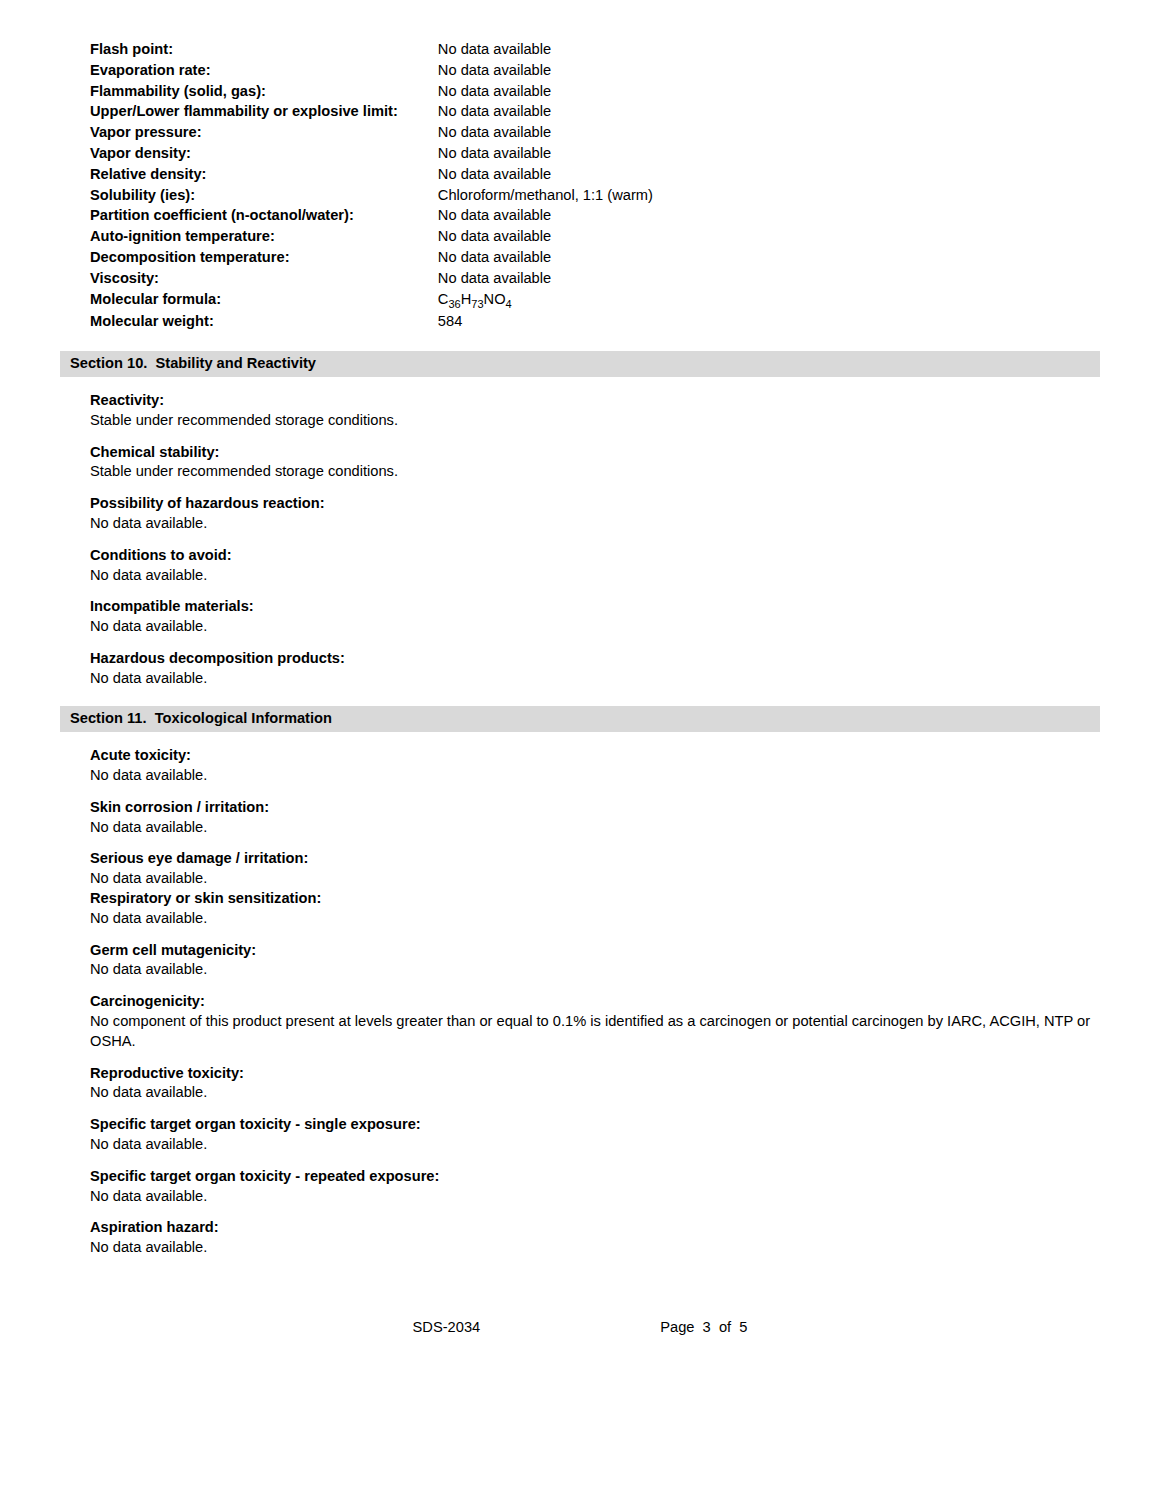| Flash point: | No data available |
| Evaporation rate: | No data available |
| Flammability (solid, gas): | No data available |
| Upper/Lower flammability or explosive limit: | No data available |
| Vapor pressure: | No data available |
| Vapor density: | No data available |
| Relative density: | No data available |
| Solubility (ies): | Chloroform/methanol, 1:1 (warm) |
| Partition coefficient (n-octanol/water): | No data available |
| Auto-ignition temperature: | No data available |
| Decomposition temperature: | No data available |
| Viscosity: | No data available |
| Molecular formula: | C 36 H 73 NO 4 |
| Molecular weight: | 584 |
Section 10. Stability and Reactivity
Reactivity:
Stable under recommended storage conditions.
Chemical stability:
Stable under recommended storage conditions.
Possibility of hazardous reaction:
No data available.
Conditions to avoid:
No data available.
Incompatible materials:
No data available.
Hazardous decomposition products:
No data available.
Section 11. Toxicological Information
Acute toxicity:
No data available.
Skin corrosion / irritation:
No data available.
Serious eye damage / irritation:
No data available.
Respiratory or skin sensitization:
No data available.
Germ cell mutagenicity:
No data available.
Carcinogenicity:
No component of this product present at levels greater than or equal to 0.1% is identified as a carcinogen or potential carcinogen by IARC, ACGIH, NTP or OSHA.
Reproductive toxicity:
No data available.
Specific target organ toxicity - single exposure:
No data available.
Specific target organ toxicity - repeated exposure:
No data available.
Aspiration hazard:
No data available.
SDS-2034 Page 3 of 5